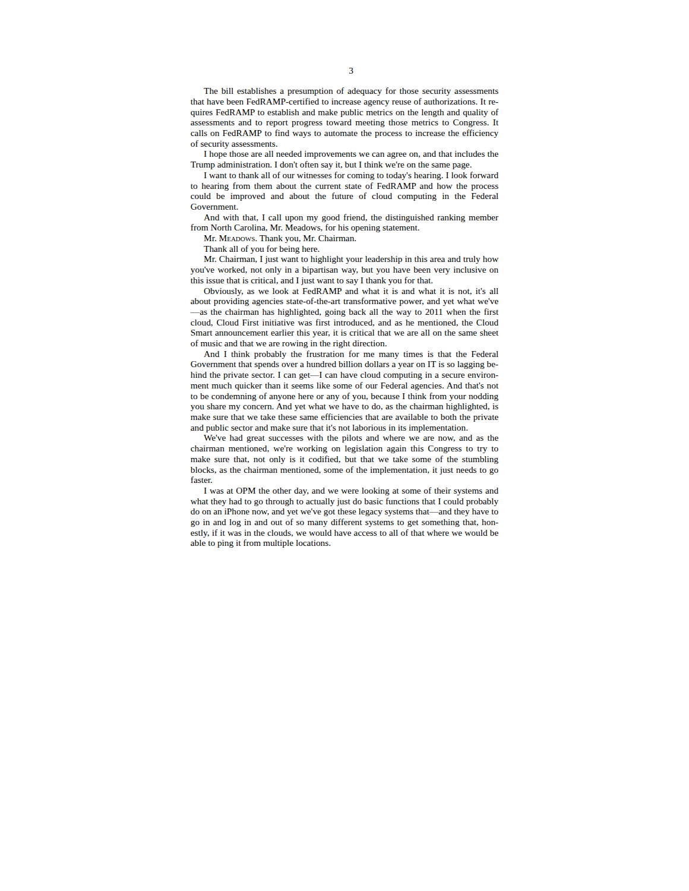3
The bill establishes a presumption of adequacy for those security assessments that have been FedRAMP-certified to increase agency reuse of authorizations. It requires FedRAMP to establish and make public metrics on the length and quality of assessments and to report progress toward meeting those metrics to Congress. It calls on FedRAMP to find ways to automate the process to increase the efficiency of security assessments.
I hope those are all needed improvements we can agree on, and that includes the Trump administration. I don't often say it, but I think we're on the same page.
I want to thank all of our witnesses for coming to today's hearing. I look forward to hearing from them about the current state of FedRAMP and how the process could be improved and about the future of cloud computing in the Federal Government.
And with that, I call upon my good friend, the distinguished ranking member from North Carolina, Mr. Meadows, for his opening statement.
Mr. Meadows. Thank you, Mr. Chairman.
Thank all of you for being here.
Mr. Chairman, I just want to highlight your leadership in this area and truly how you've worked, not only in a bipartisan way, but you have been very inclusive on this issue that is critical, and I just want to say I thank you for that.
Obviously, as we look at FedRAMP and what it is and what it is not, it's all about providing agencies state-of-the-art transformative power, and yet what we've—as the chairman has highlighted, going back all the way to 2011 when the first cloud, Cloud First initiative was first introduced, and as he mentioned, the Cloud Smart announcement earlier this year, it is critical that we are all on the same sheet of music and that we are rowing in the right direction.
And I think probably the frustration for me many times is that the Federal Government that spends over a hundred billion dollars a year on IT is so lagging behind the private sector. I can get—I can have cloud computing in a secure environment much quicker than it seems like some of our Federal agencies. And that's not to be condemning of anyone here or any of you, because I think from your nodding you share my concern. And yet what we have to do, as the chairman highlighted, is make sure that we take these same efficiencies that are available to both the private and public sector and make sure that it's not laborious in its implementation.
We've had great successes with the pilots and where we are now, and as the chairman mentioned, we're working on legislation again this Congress to try to make sure that, not only is it codified, but that we take some of the stumbling blocks, as the chairman mentioned, some of the implementation, it just needs to go faster.
I was at OPM the other day, and we were looking at some of their systems and what they had to go through to actually just do basic functions that I could probably do on an iPhone now, and yet we've got these legacy systems that—and they have to go in and log in and out of so many different systems to get something that, honestly, if it was in the clouds, we would have access to all of that where we would be able to ping it from multiple locations.